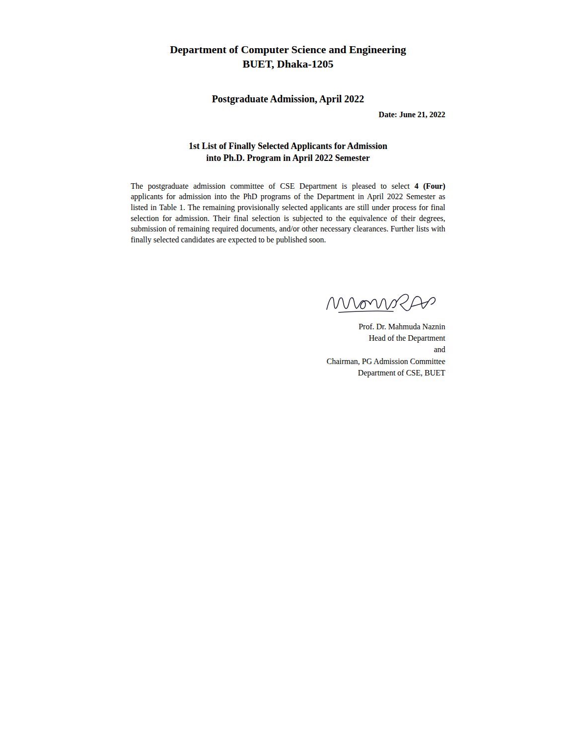Department of Computer Science and Engineering
BUET, Dhaka-1205
Postgraduate Admission, April 2022
Date: June 21, 2022
1st List of Finally Selected Applicants for Admission
into Ph.D. Program in April 2022 Semester
The postgraduate admission committee of CSE Department is pleased to select 4 (Four) applicants for admission into the PhD programs of the Department in April 2022 Semester as listed in Table 1. The remaining provisionally selected applicants are still under process for final selection for admission. Their final selection is subjected to the equivalence of their degrees, submission of remaining required documents, and/or other necessary clearances. Further lists with finally selected candidates are expected to be published soon.
Signature
Prof. Dr. Mahmuda Naznin
Head of the Department
and
Chairman, PG Admission Committee
Department of CSE, BUET